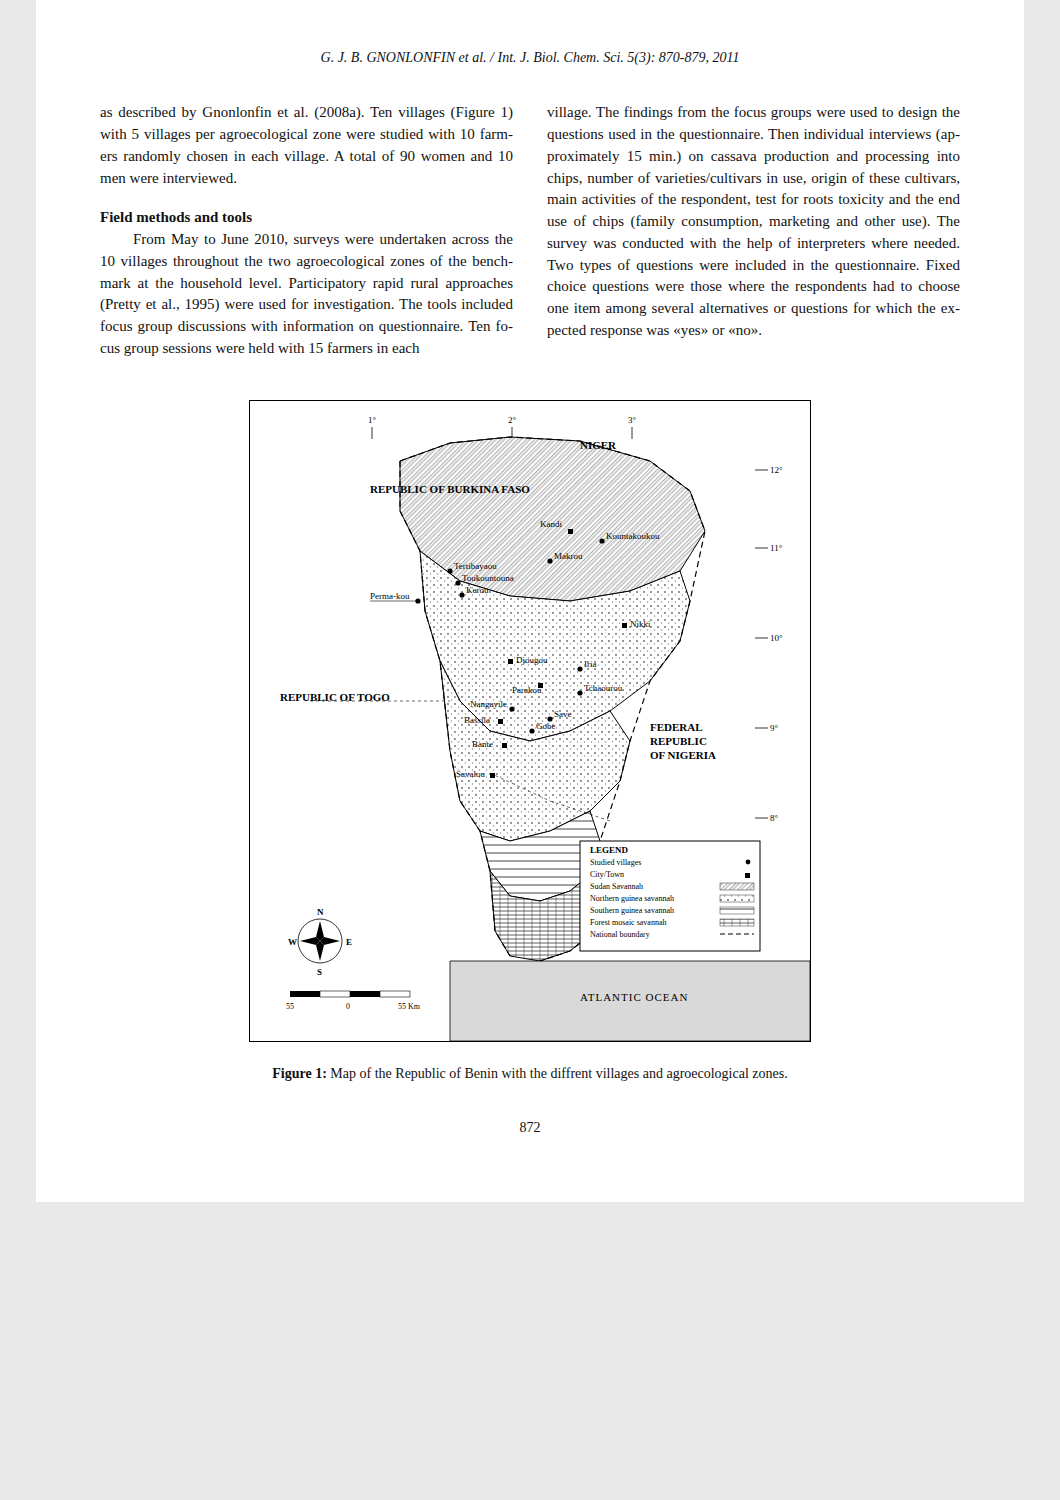G. J. B. GNONLONFIN et al. / Int. J. Biol. Chem. Sci. 5(3): 870-879, 2011
as described by Gnonlonfin et al. (2008a). Ten villages (Figure 1) with 5 villages per agroecological zone were studied with 10 farmers randomly chosen in each village. A total of 90 women and 10 men were interviewed.
Field methods and tools
From May to June 2010, surveys were undertaken across the 10 villages throughout the two agroecological zones of the benchmark at the household level. Participatory rapid rural approaches (Pretty et al., 1995) were used for investigation. The tools included focus group discussions with information on questionnaire. Ten focus group sessions were held with 15 farmers in each
village. The findings from the focus groups were used to design the questions used in the questionnaire. Then individual interviews (approximately 15 min.) on cassava production and processing into chips, number of varieties/cultivars in use, origin of these cultivars, main activities of the respondent, test for roots toxicity and the end use of chips (family consumption, marketing and other use). The survey was conducted with the help of interpreters where needed. Two types of questions were included in the questionnaire. Fixed choice questions were those where the respondents had to choose one item among several alternatives or questions for which the expected response was «yes» or «no».
12° 11° 10° 9° 8° 1° 2° 3° ATLANTIC OCEAN NIGER REPUBLIC OF BURKINA FASO REPUBLIC OF TOGO FEDERAL REPUBLIC OF NIGERIA Kandi Kountakoukou Makrou Tertibayaou Toukountouna Kerou Perma-kou Nikki Djougou Iria Parakou Tchaourou Nangayile Bassila Save Gobe Bante Savalou LEGEND Studied villages City/Town Sudan Savannah Northern guinea savannah Southern guinea savannah Forest mosaic savannah National boundary N S W E 55 0 55 Km
Figure 1: Map of the Republic of Benin with the diffrent villages and agroecological zones.
872